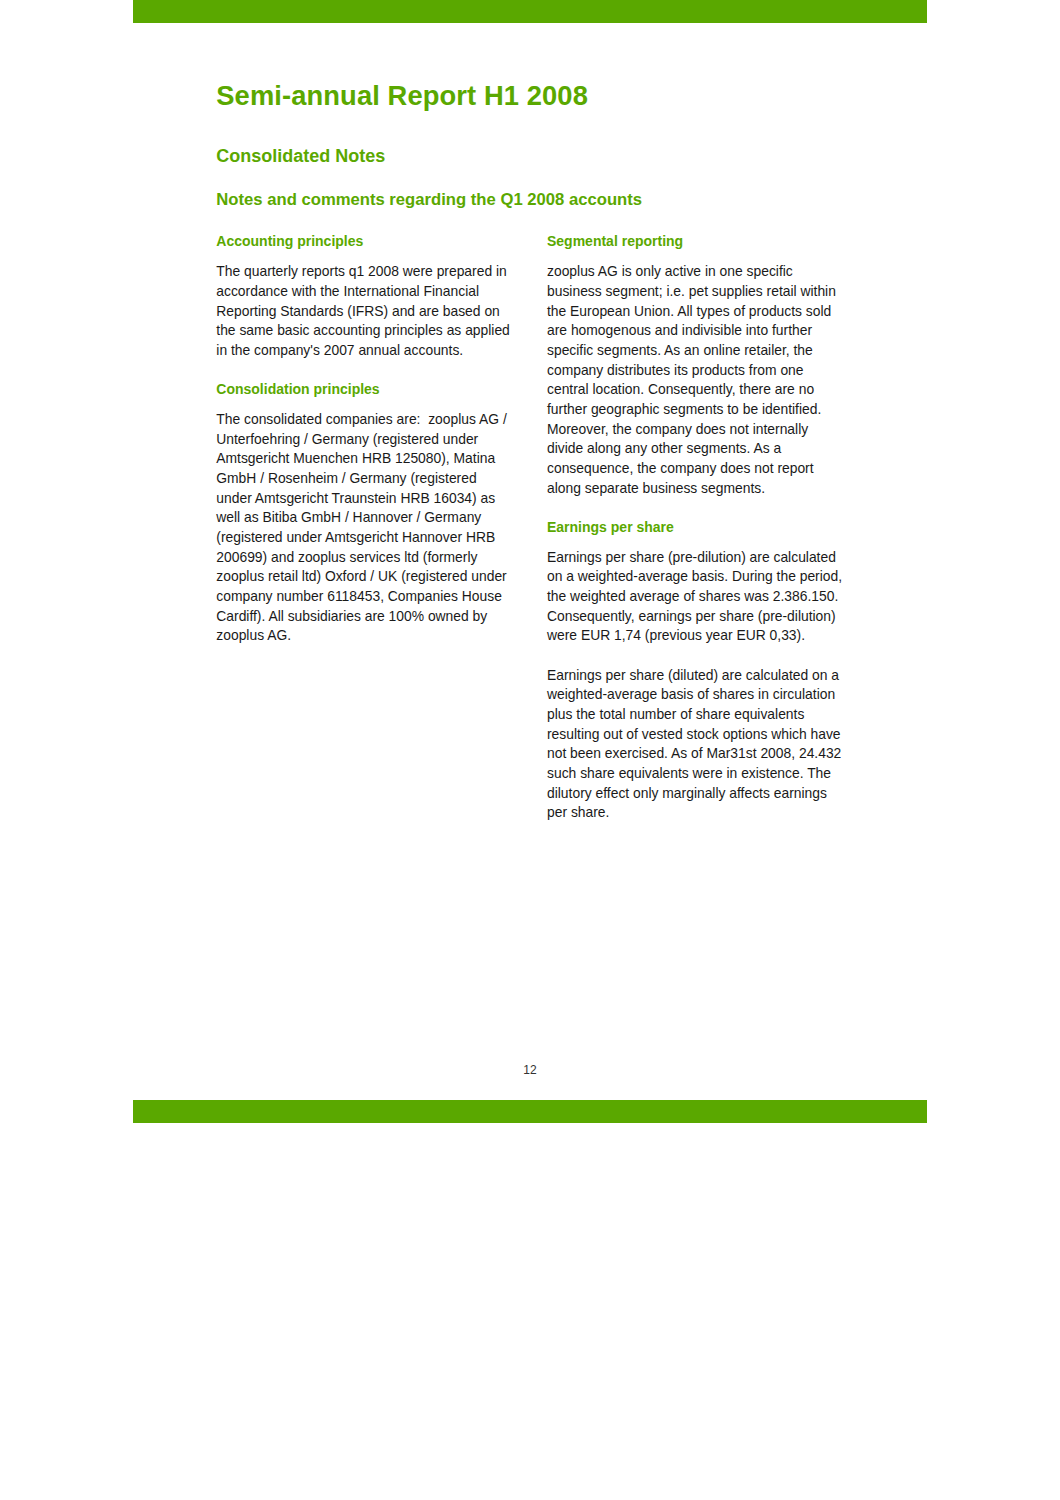Semi-annual Report H1 2008
Consolidated Notes
Notes and comments regarding the Q1 2008 accounts
Accounting principles
The quarterly reports q1 2008 were prepared in accordance with the International Financial Reporting Standards (IFRS) and are based on the same basic accounting principles as applied in the company's 2007 annual accounts.
Consolidation principles
The consolidated companies are: zooplus AG / Unterfoehring / Germany (registered under Amtsgericht Muenchen HRB 125080), Matina GmbH / Rosenheim / Germany (registered under Amtsgericht Traunstein HRB 16034) as well as Bitiba GmbH / Hannover / Germany (registered under Amtsgericht Hannover HRB 200699) and zooplus services ltd (formerly zooplus retail ltd) Oxford / UK (registered under company number 6118453, Companies House Cardiff). All subsidiaries are 100% owned by zooplus AG.
Segmental reporting
zooplus AG is only active in one specific business segment; i.e. pet supplies retail within the European Union. All types of products sold are homogenous and indivisible into further specific segments. As an online retailer, the company distributes its products from one central location. Consequently, there are no further geographic segments to be identified. Moreover, the company does not internally divide along any other segments. As a consequence, the company does not report along separate business segments.
Earnings per share
Earnings per share (pre-dilution) are calculated on a weighted-average basis. During the period, the weighted average of shares was 2.386.150. Consequently, earnings per share (pre-dilution) were EUR 1,74 (previous year EUR 0,33).
Earnings per share (diluted) are calculated on a weighted-average basis of shares in circulation plus the total number of share equivalents resulting out of vested stock options which have not been exercised. As of Mar31st 2008, 24.432 such share equivalents were in existence. The dilutory effect only marginally affects earnings per share.
12